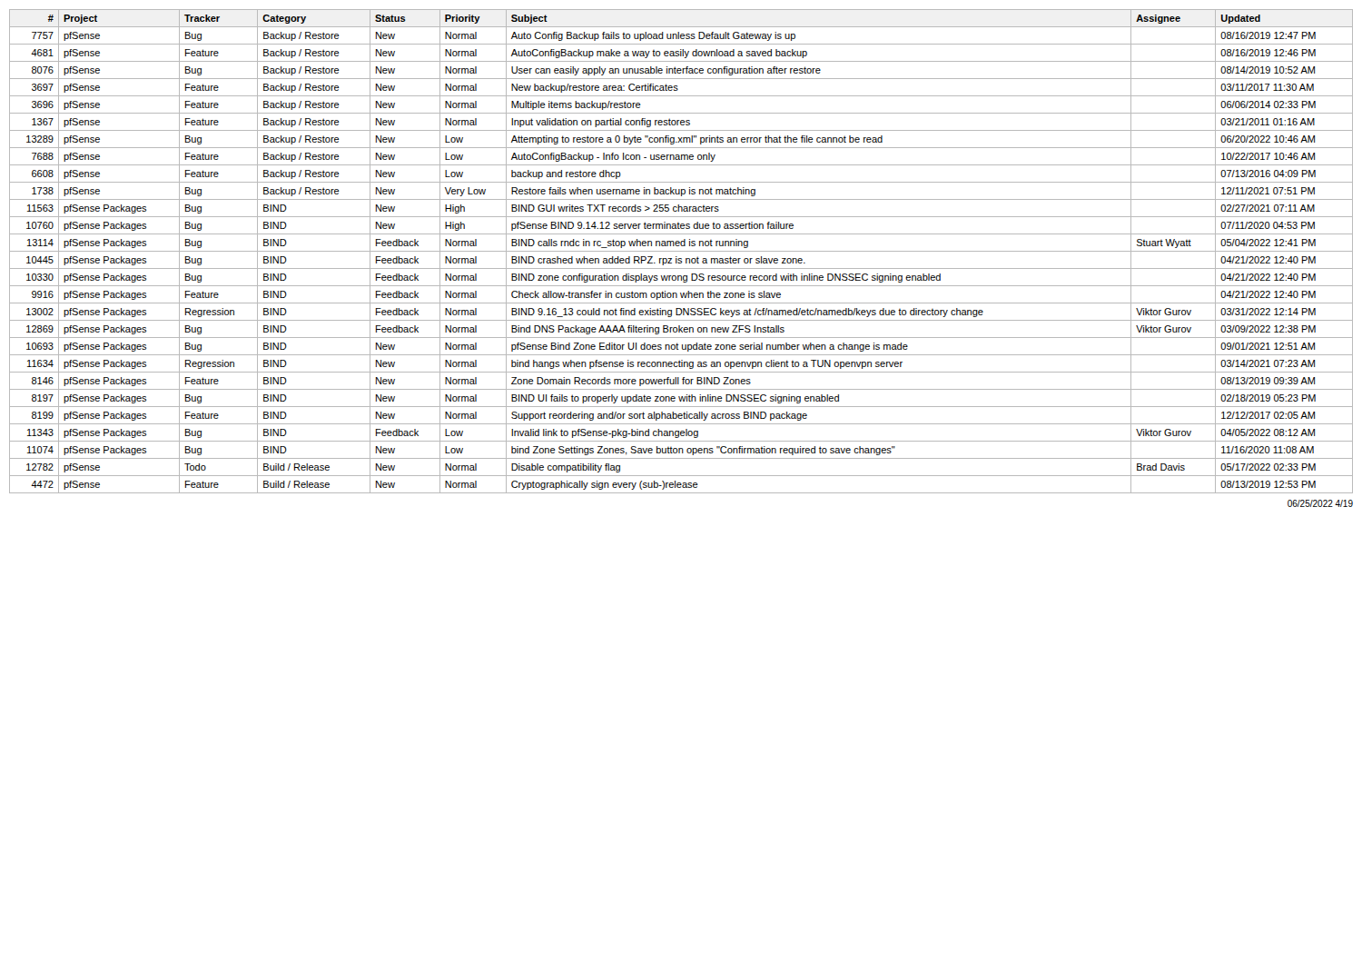| # | Project | Tracker | Category | Status | Priority | Subject | Assignee | Updated |
| --- | --- | --- | --- | --- | --- | --- | --- | --- |
| 7757 | pfSense | Bug | Backup / Restore | New | Normal | Auto Config Backup fails to upload unless Default Gateway is up | | 08/16/2019 12:47 PM |
| 4681 | pfSense | Feature | Backup / Restore | New | Normal | AutoConfigBackup make a way to easily download a saved backup | | 08/16/2019 12:46 PM |
| 8076 | pfSense | Bug | Backup / Restore | New | Normal | User can easily apply an unusable interface configuration after restore | | 08/14/2019 10:52 AM |
| 3697 | pfSense | Feature | Backup / Restore | New | Normal | New backup/restore area: Certificates | | 03/11/2017 11:30 AM |
| 3696 | pfSense | Feature | Backup / Restore | New | Normal | Multiple items backup/restore | | 06/06/2014 02:33 PM |
| 1367 | pfSense | Feature | Backup / Restore | New | Normal | Input validation on partial config restores | | 03/21/2011 01:16 AM |
| 13289 | pfSense | Bug | Backup / Restore | New | Low | Attempting to restore a 0 byte "config.xml" prints an error that the file cannot be read | | 06/20/2022 10:46 AM |
| 7688 | pfSense | Feature | Backup / Restore | New | Low | AutoConfigBackup - Info Icon - username only | | 10/22/2017 10:46 AM |
| 6608 | pfSense | Feature | Backup / Restore | New | Low | backup and restore dhcp | | 07/13/2016 04:09 PM |
| 1738 | pfSense | Bug | Backup / Restore | New | Very Low | Restore fails when username in backup is not matching | | 12/11/2021 07:51 PM |
| 11563 | pfSense Packages | Bug | BIND | New | High | BIND GUI writes TXT records > 255 characters | | 02/27/2021 07:11 AM |
| 10760 | pfSense Packages | Bug | BIND | New | High | pfSense BIND 9.14.12 server terminates due to assertion failure | | 07/11/2020 04:53 PM |
| 13114 | pfSense Packages | Bug | BIND | Feedback | Normal | BIND calls rndc in rc_stop when named is not running | Stuart Wyatt | 05/04/2022 12:41 PM |
| 10445 | pfSense Packages | Bug | BIND | Feedback | Normal | BIND crashed when added RPZ. rpz is not a master or slave zone. | | 04/21/2022 12:40 PM |
| 10330 | pfSense Packages | Bug | BIND | Feedback | Normal | BIND zone configuration displays wrong DS resource record with inline DNSSEC signing enabled | | 04/21/2022 12:40 PM |
| 9916 | pfSense Packages | Feature | BIND | Feedback | Normal | Check allow-transfer in custom option when the zone is slave | | 04/21/2022 12:40 PM |
| 13002 | pfSense Packages | Regression | BIND | Feedback | Normal | BIND 9.16_13 could not find existing DNSSEC keys at /cf/named/etc/namedb/keys due to directory change | Viktor Gurov | 03/31/2022 12:14 PM |
| 12869 | pfSense Packages | Bug | BIND | Feedback | Normal | Bind DNS Package AAAA filtering Broken on new ZFS Installs | Viktor Gurov | 03/09/2022 12:38 PM |
| 10693 | pfSense Packages | Bug | BIND | New | Normal | pfSense Bind Zone Editor UI does not update zone serial number when a change is made | | 09/01/2021 12:51 AM |
| 11634 | pfSense Packages | Regression | BIND | New | Normal | bind hangs when pfsense is reconnecting as an openvpn client to a TUN openvpn server | | 03/14/2021 07:23 AM |
| 8146 | pfSense Packages | Feature | BIND | New | Normal | Zone Domain Records more powerfull for BIND Zones | | 08/13/2019 09:39 AM |
| 8197 | pfSense Packages | Bug | BIND | New | Normal | BIND UI fails to properly update zone with inline DNSSEC signing enabled | | 02/18/2019 05:23 PM |
| 8199 | pfSense Packages | Feature | BIND | New | Normal | Support reordering and/or sort alphabetically across BIND package | | 12/12/2017 02:05 AM |
| 11343 | pfSense Packages | Bug | BIND | Feedback | Low | Invalid link to pfSense-pkg-bind changelog | Viktor Gurov | 04/05/2022 08:12 AM |
| 11074 | pfSense Packages | Bug | BIND | New | Low | bind Zone Settings Zones, Save button opens "Confirmation required to save changes" | | 11/16/2020 11:08 AM |
| 12782 | pfSense | Todo | Build / Release | New | Normal | Disable compatibility flag | Brad Davis | 05/17/2022 02:33 PM |
| 4472 | pfSense | Feature | Build / Release | New | Normal | Cryptographically sign every (sub-)release | | 08/13/2019 12:53 PM |
06/25/2022 4/19